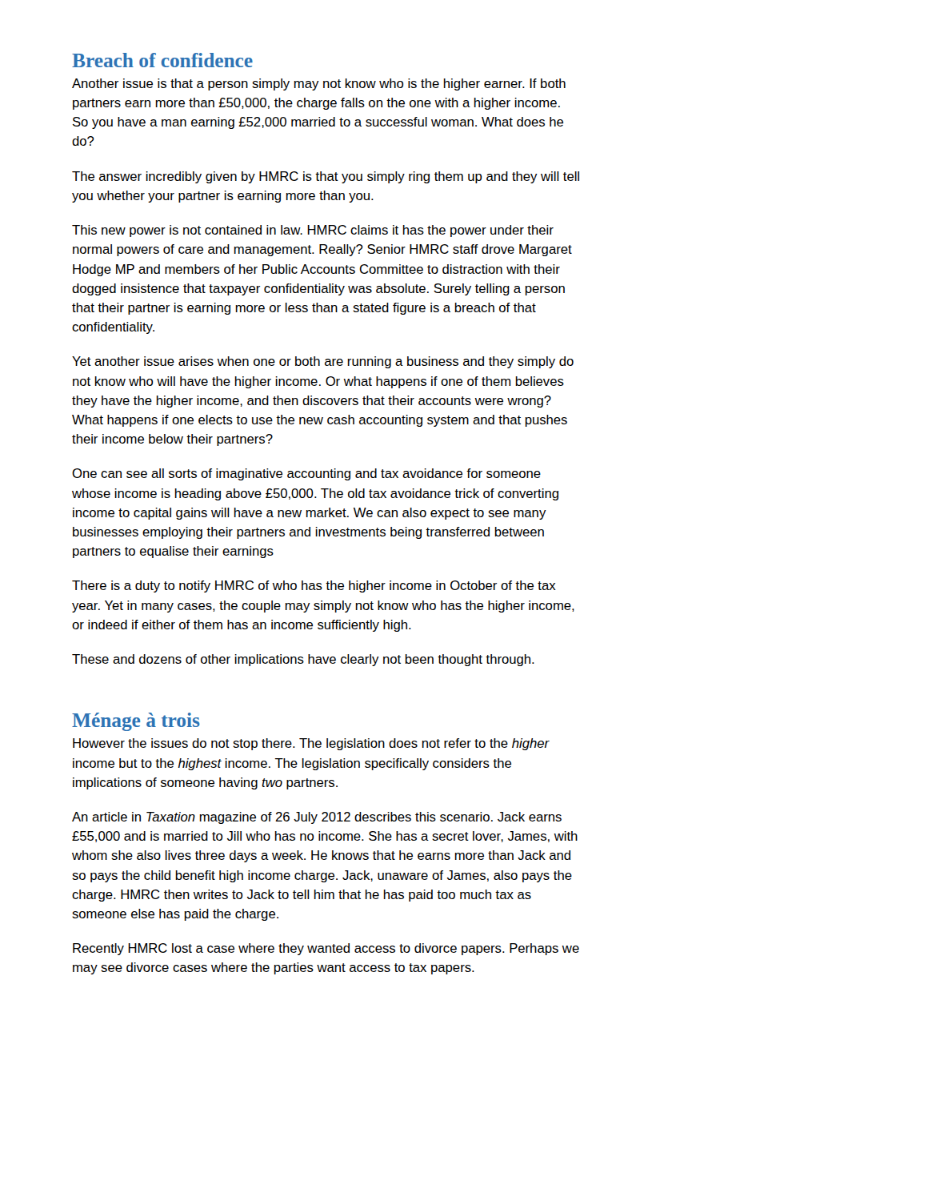Breach of confidence
Another issue is that a person simply may not know who is the higher earner. If both partners earn more than £50,000, the charge falls on the one with a higher income. So you have a man earning £52,000 married to a successful woman. What does he do?
The answer incredibly given by HMRC is that you simply ring them up and they will tell you whether your partner is earning more than you.
This new power is not contained in law. HMRC claims it has the power under their normal powers of care and management. Really? Senior HMRC staff drove Margaret Hodge MP and members of her Public Accounts Committee to distraction with their dogged insistence that taxpayer confidentiality was absolute. Surely telling a person that their partner is earning more or less than a stated figure is a breach of that confidentiality.
Yet another issue arises when one or both are running a business and they simply do not know who will have the higher income. Or what happens if one of them believes they have the higher income, and then discovers that their accounts were wrong? What happens if one elects to use the new cash accounting system and that pushes their income below their partners?
One can see all sorts of imaginative accounting and tax avoidance for someone whose income is heading above £50,000. The old tax avoidance trick of converting income to capital gains will have a new market. We can also expect to see many businesses employing their partners and investments being transferred between partners to equalise their earnings
There is a duty to notify HMRC of who has the higher income in October of the tax year. Yet in many cases, the couple may simply not know who has the higher income, or indeed if either of them has an income sufficiently high.
These and dozens of other implications have clearly not been thought through.
Ménage à trois
However the issues do not stop there. The legislation does not refer to the higher income but to the highest income. The legislation specifically considers the implications of someone having two partners.
An article in Taxation magazine of 26 July 2012 describes this scenario. Jack earns £55,000 and is married to Jill who has no income. She has a secret lover, James, with whom she also lives three days a week. He knows that he earns more than Jack and so pays the child benefit high income charge. Jack, unaware of James, also pays the charge. HMRC then writes to Jack to tell him that he has paid too much tax as someone else has paid the charge.
Recently HMRC lost a case where they wanted access to divorce papers. Perhaps we may see divorce cases where the parties want access to tax papers.